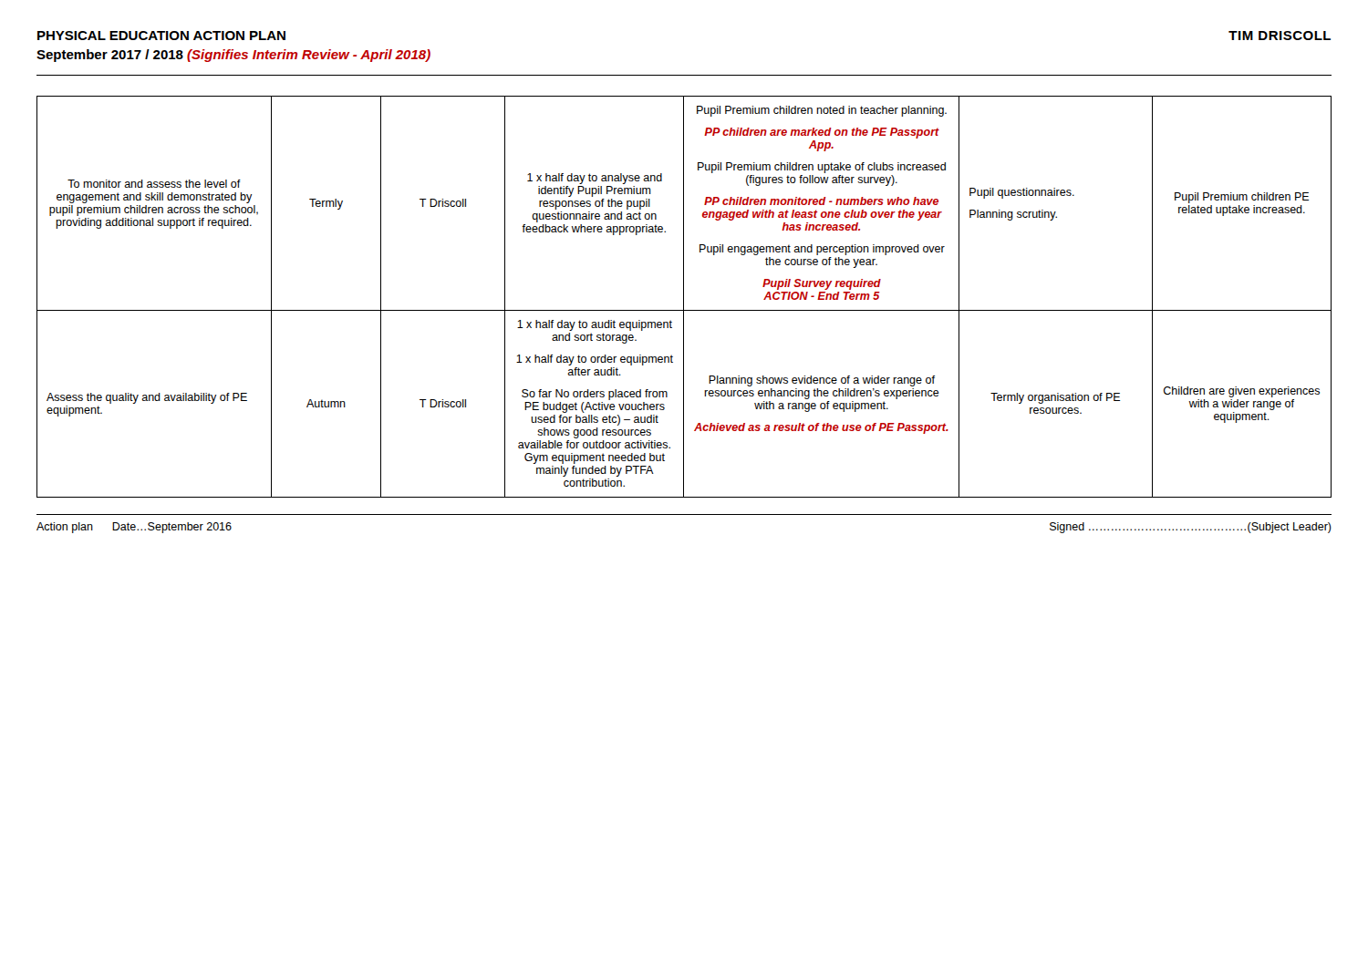PHYSICAL EDUCATION ACTION PLAN
September 2017 / 2018 (Signifies Interim Review - April 2018)
TIM DRISCOLL
| To monitor and assess the level of engagement and skill demonstrated by pupil premium children across the school, providing additional support if required. | Termly | T Driscoll | 1 x half day to analyse and identify Pupil Premium responses of the pupil questionnaire and act on feedback where appropriate. | Pupil Premium children noted in teacher planning. PP children are marked on the PE Passport App. Pupil Premium children uptake of clubs increased (figures to follow after survey). PP children monitored - numbers who have engaged with at least one club over the year has increased. Pupil engagement and perception improved over the course of the year. Pupil Survey required ACTION - End Term 5 | Pupil questionnaires. Planning scrutiny. | Pupil Premium children PE related uptake increased. |
| Assess the quality and availability of PE equipment. | Autumn | T Driscoll | 1 x half day to audit equipment and sort storage. 1 x half day to order equipment after audit. So far No orders placed from PE budget (Active vouchers used for balls etc) – audit shows good resources available for outdoor activities. Gym equipment needed but mainly funded by PTFA contribution. | Planning shows evidence of a wider range of resources enhancing the children’s experience with a range of equipment. Achieved as a result of the use of PE Passport. | Termly organisation of PE resources. | Children are given experiences with a wider range of equipment. |
Action plan Date…September 2016
Signed ……………………………………(Subject Leader)